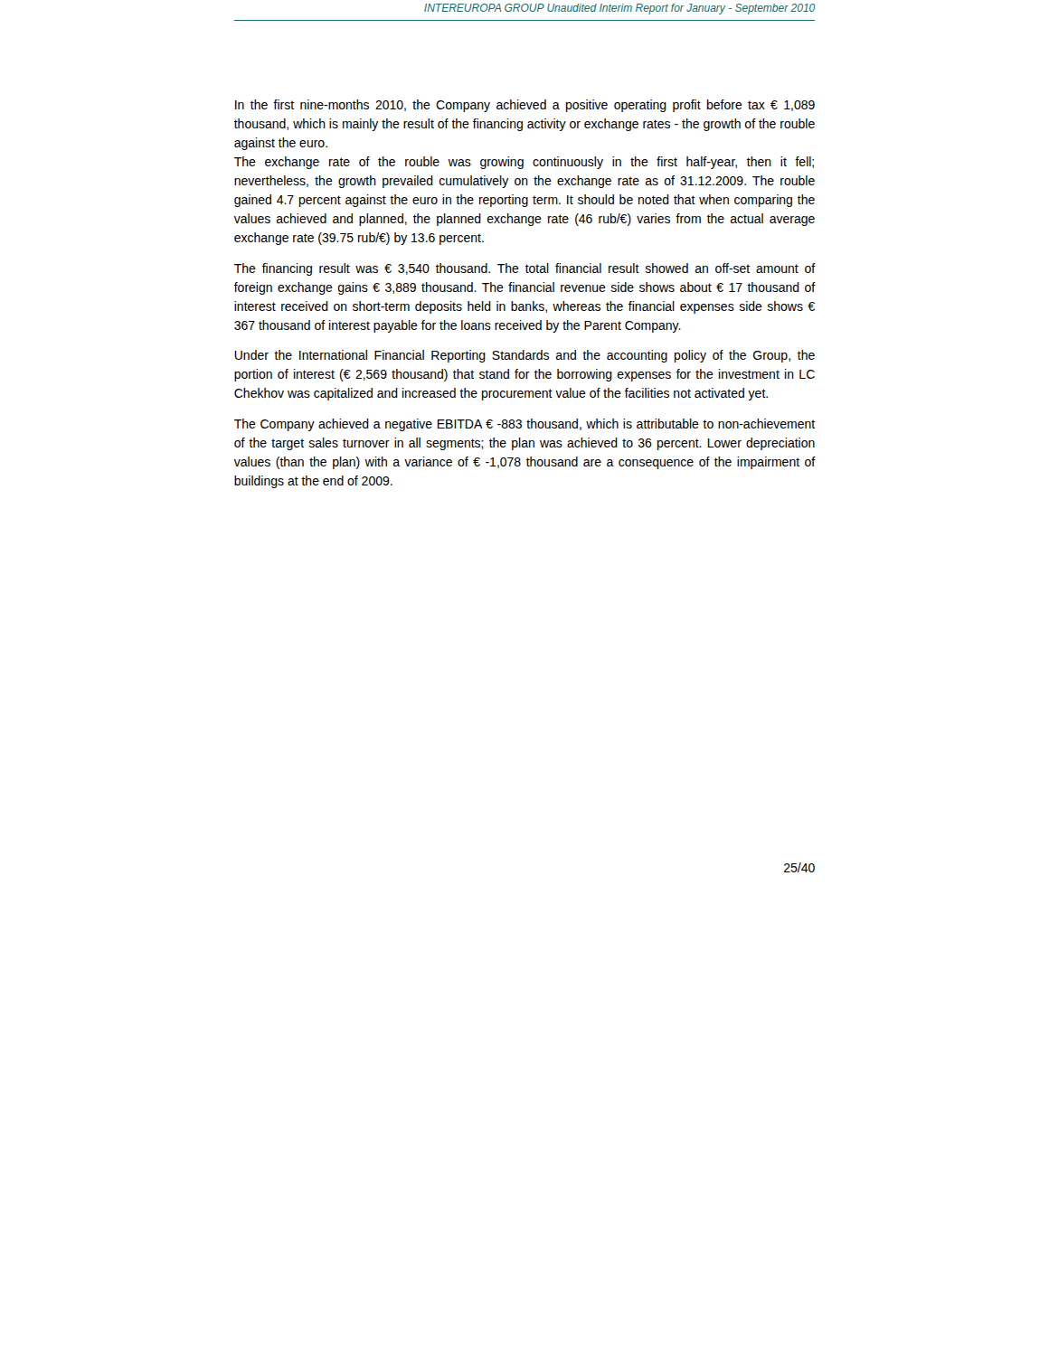INTEREUROPA GROUP Unaudited Interim Report for January - September 2010
In the first nine-months 2010, the Company achieved a positive operating profit before tax € 1,089 thousand, which is mainly the result of the financing activity or exchange rates - the growth of the rouble against the euro.
The exchange rate of the rouble was growing continuously in the first half-year, then it fell; nevertheless, the growth prevailed cumulatively on the exchange rate as of 31.12.2009. The rouble gained 4.7 percent against the euro in the reporting term. It should be noted that when comparing the values achieved and planned, the planned exchange rate (46 rub/€) varies from the actual average exchange rate (39.75 rub/€) by 13.6 percent.
The financing result was € 3,540 thousand. The total financial result showed an off-set amount of foreign exchange gains € 3,889 thousand. The financial revenue side shows about € 17 thousand of interest received on short-term deposits held in banks, whereas the financial expenses side shows € 367 thousand of interest payable for the loans received by the Parent Company.
Under the International Financial Reporting Standards and the accounting policy of the Group, the portion of interest (€ 2,569 thousand) that stand for the borrowing expenses for the investment in LC Chekhov was capitalized and increased the procurement value of the facilities not activated yet.
The Company achieved a negative EBITDA € -883 thousand, which is attributable to non-achievement of the target sales turnover in all segments; the plan was achieved to 36 percent. Lower depreciation values (than the plan) with a variance of € -1,078 thousand are a consequence of the impairment of buildings at the end of 2009.
25/40